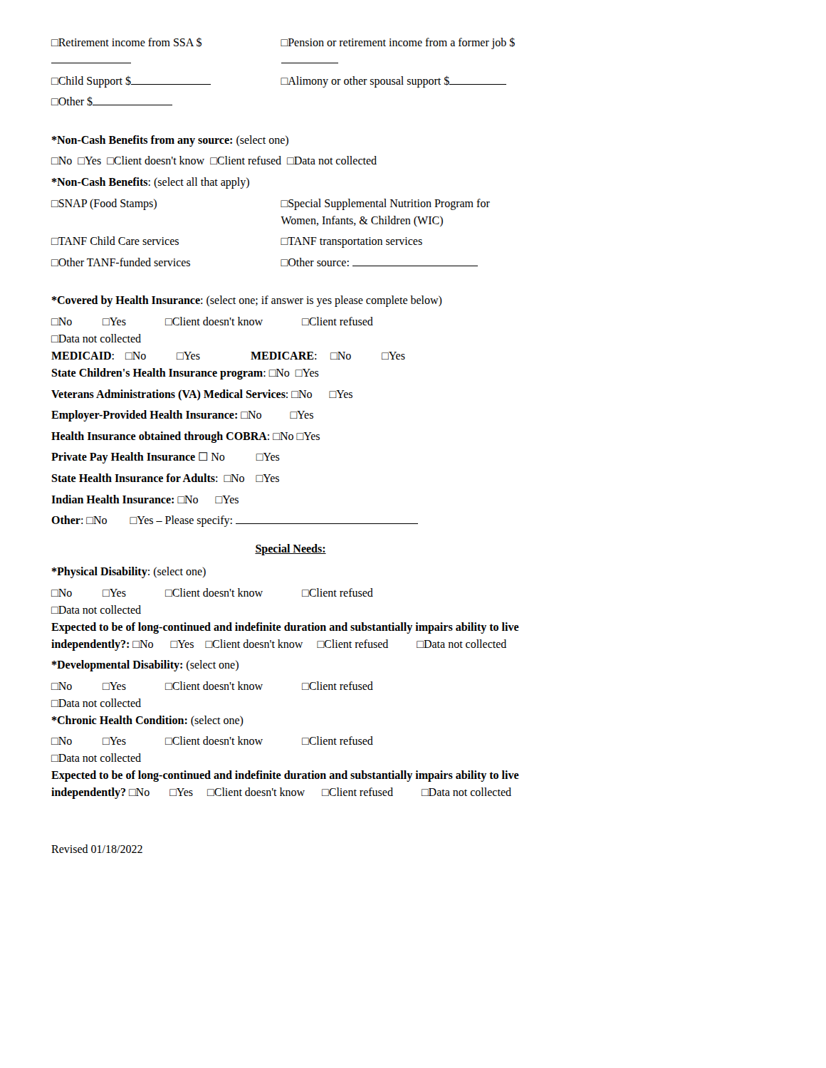□Retirement income from SSA $
□Pension or retirement income from a former job $
□Child Support $
□Alimony or other spousal support $
□Other $
*Non-Cash Benefits from any source: (select one)
□No □Yes □Client doesn't know □Client refused □Data not collected
*Non-Cash Benefits: (select all that apply)
□SNAP (Food Stamps)
□Special Supplemental Nutrition Program for Women, Infants, & Children (WIC)
□TANF Child Care services
□TANF transportation services
□Other TANF-funded services
□Other source:
*Covered by Health Insurance: (select one; if answer is yes please complete below)
□No □Yes □Client doesn't know □Client refused □Data not collected
MEDICAID: □No □Yes MEDICARE: □No □Yes
State Children's Health Insurance program: □No □Yes
Veterans Administrations (VA) Medical Services: □No □Yes
Employer-Provided Health Insurance: □No □Yes
Health Insurance obtained through COBRA: □No □Yes
Private Pay Health Insurance ☐ No □Yes
State Health Insurance for Adults: □No □Yes
Indian Health Insurance: □No □Yes
Other: □No □Yes – Please specify:
Special Needs:
*Physical Disability: (select one)
□No □Yes □Client doesn't know □Client refused □Data not collected
Expected to be of long-continued and indefinite duration and substantially impairs ability to live independently?: □No □Yes □Client doesn't know □Client refused □Data not collected
*Developmental Disability: (select one)
□No □Yes □Client doesn't know □Client refused □Data not collected
*Chronic Health Condition: (select one)
□No □Yes □Client doesn't know □Client refused □Data not collected
Expected to be of long-continued and indefinite duration and substantially impairs ability to live independently? □No □Yes □Client doesn't know □Client refused □Data not collected
Revised 01/18/2022